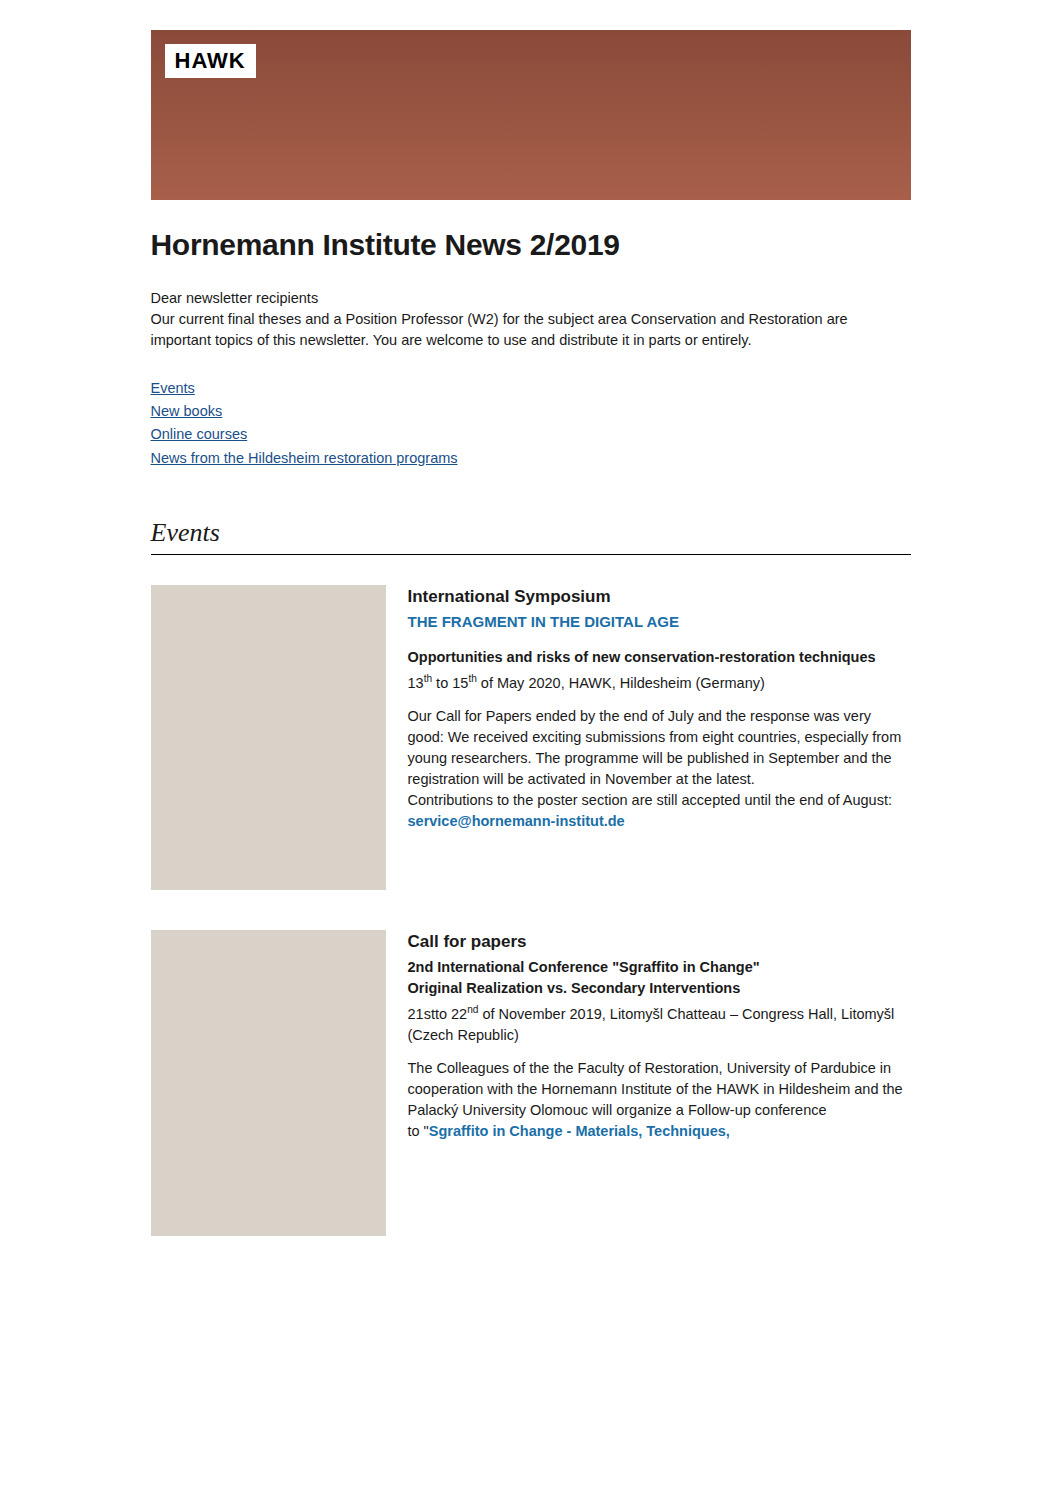HAWK
Hornemann Institute News 2/2019
Dear newsletter recipients
Our current final theses and a Position Professor (W2) for the subject area Conservation and Restoration are important topics of this newsletter. You are welcome to use and distribute it in parts or entirely.
Events New books Online courses News from the Hildesheim restoration programs
Events
International Symposium
THE FRAGMENT IN THE DIGITAL AGE
Opportunities and risks of new conservation-restoration techniques
13th to 15th of May 2020, HAWK, Hildesheim (Germany)
Our Call for Papers ended by the end of July and the response was very good: We received exciting submissions from eight countries, especially from young researchers. The programme will be published in September and the registration will be activated in November at the latest.
Contributions to the poster section are still accepted until the end of August: service@hornemann-institut.de
Call for papers
2nd International Conference "Sgraffito in Change"
Original Realization vs. Secondary Interventions
21stto 22nd of November 2019, Litomyšl Chatteau – Congress Hall, Litomyšl (Czech Republic)
The Colleagues of the the Faculty of Restoration, University of Pardubice in cooperation with the Hornemann Institute of the HAWK in Hildesheim and the Palacký University Olomouc will organize a Follow-up conference
to "Sgraffito in Change - Materials, Techniques,